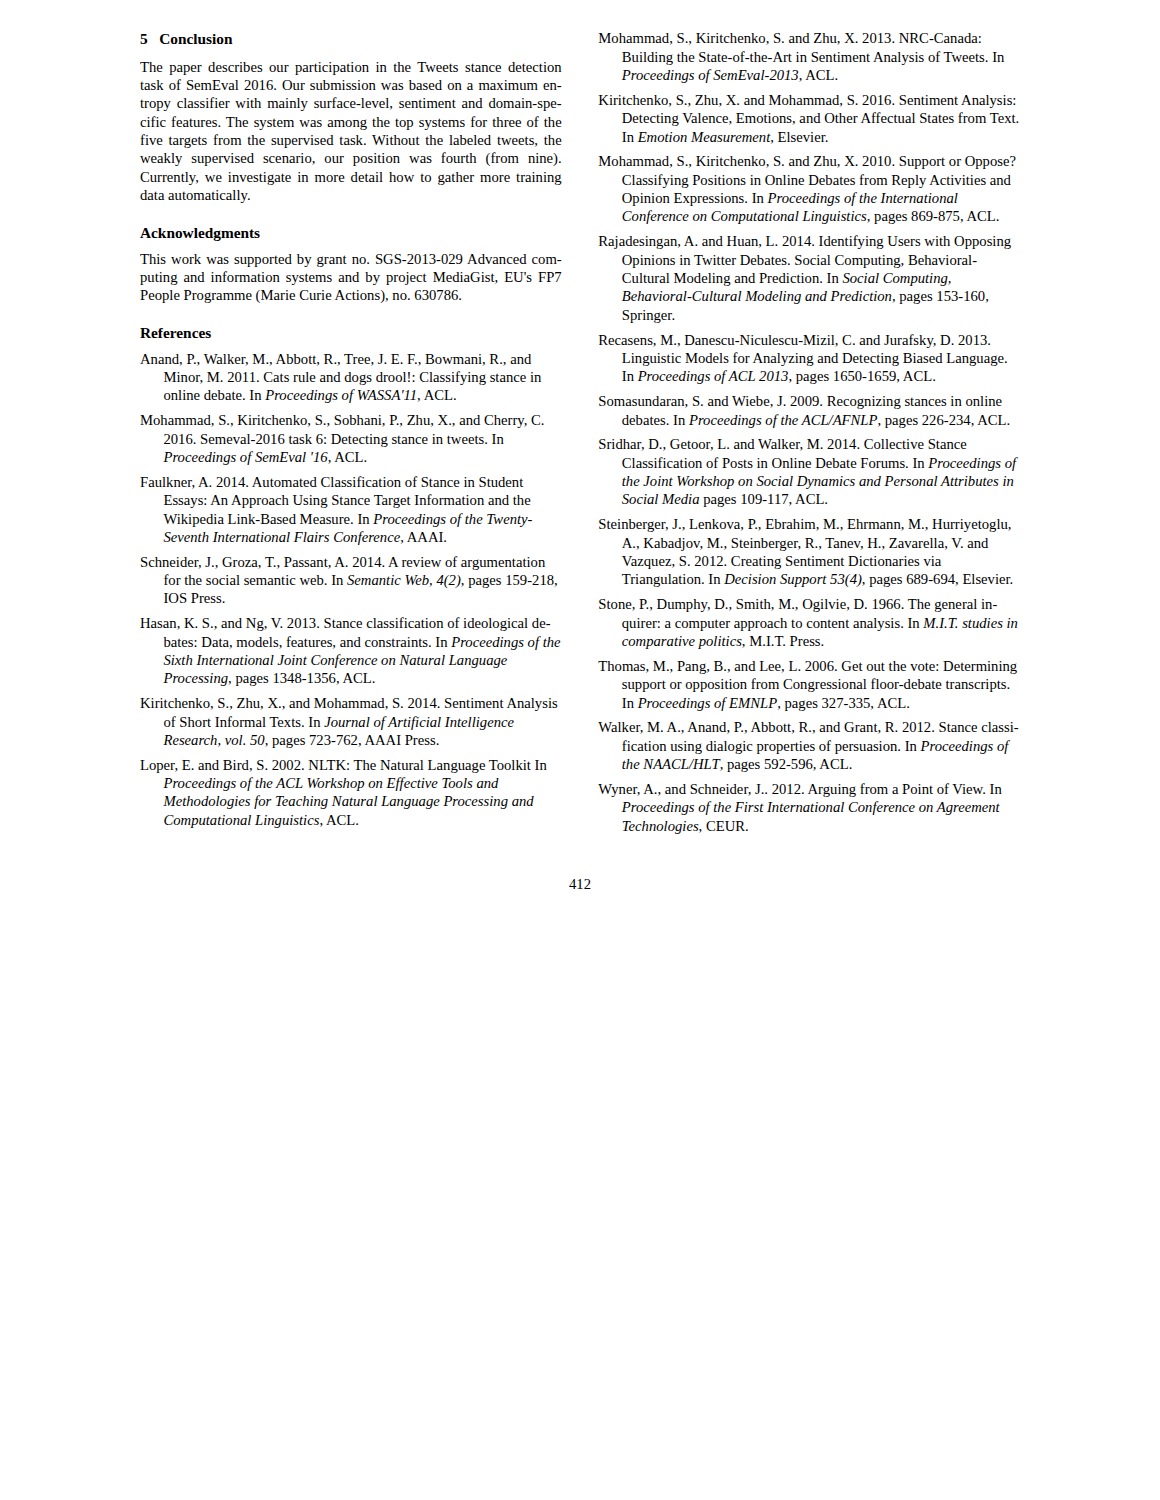5 Conclusion
The paper describes our participation in the Tweets stance detection task of SemEval 2016. Our submission was based on a maximum entropy classifier with mainly surface-level, sentiment and domain-specific features. The system was among the top systems for three of the five targets from the supervised task. Without the labeled tweets, the weakly supervised scenario, our position was fourth (from nine). Currently, we investigate in more detail how to gather more training data automatically.
Acknowledgments
This work was supported by grant no. SGS-2013-029 Advanced computing and information systems and by project MediaGist, EU's FP7 People Programme (Marie Curie Actions), no. 630786.
References
Anand, P., Walker, M., Abbott, R., Tree, J. E. F., Bowmani, R., and Minor, M. 2011. Cats rule and dogs drool!: Classifying stance in online debate. In Proceedings of WASSA'11, ACL.
Mohammad, S., Kiritchenko, S., Sobhani, P., Zhu, X., and Cherry, C. 2016. Semeval-2016 task 6: Detecting stance in tweets. In Proceedings of SemEval '16, ACL.
Faulkner, A. 2014. Automated Classification of Stance in Student Essays: An Approach Using Stance Target Information and the Wikipedia Link-Based Measure. In Proceedings of the Twenty-Seventh International Flairs Conference, AAAI.
Schneider, J., Groza, T., Passant, A. 2014. A review of argumentation for the social semantic web. In Semantic Web, 4(2), pages 159-218, IOS Press.
Hasan, K. S., and Ng, V. 2013. Stance classification of ideological debates: Data, models, features, and constraints. In Proceedings of the Sixth International Joint Conference on Natural Language Processing, pages 1348-1356, ACL.
Kiritchenko, S., Zhu, X., and Mohammad, S. 2014. Sentiment Analysis of Short Informal Texts. In Journal of Artificial Intelligence Research, vol. 50, pages 723-762, AAAI Press.
Loper, E. and Bird, S. 2002. NLTK: The Natural Language Toolkit In Proceedings of the ACL Workshop on Effective Tools and Methodologies for Teaching Natural Language Processing and Computational Linguistics, ACL.
Mohammad, S., Kiritchenko, S. and Zhu, X. 2013. NRC-Canada: Building the State-of-the-Art in Sentiment Analysis of Tweets. In Proceedings of SemEval-2013, ACL.
Kiritchenko, S., Zhu, X. and Mohammad, S. 2016. Sentiment Analysis: Detecting Valence, Emotions, and Other Affectual States from Text. In Emotion Measurement, Elsevier.
Mohammad, S., Kiritchenko, S. and Zhu, X. 2010. Support or Oppose? Classifying Positions in Online Debates from Reply Activities and Opinion Expressions. In Proceedings of the International Conference on Computational Linguistics, pages 869-875, ACL.
Rajadesingan, A. and Huan, L. 2014. Identifying Users with Opposing Opinions in Twitter Debates. Social Computing, Behavioral-Cultural Modeling and Prediction. In Social Computing, Behavioral-Cultural Modeling and Prediction, pages 153-160, Springer.
Recasens, M., Danescu-Niculescu-Mizil, C. and Jurafsky, D. 2013. Linguistic Models for Analyzing and Detecting Biased Language. In Proceedings of ACL 2013, pages 1650-1659, ACL.
Somasundaran, S. and Wiebe, J. 2009. Recognizing stances in online debates. In Proceedings of the ACL/AFNLP, pages 226-234, ACL.
Sridhar, D., Getoor, L. and Walker, M. 2014. Collective Stance Classification of Posts in Online Debate Forums. In Proceedings of the Joint Workshop on Social Dynamics and Personal Attributes in Social Media pages 109-117, ACL.
Steinberger, J., Lenkova, P., Ebrahim, M., Ehrmann, M., Hurriyetoglu, A., Kabadjov, M., Steinberger, R., Tanev, H., Zavarella, V. and Vazquez, S. 2012. Creating Sentiment Dictionaries via Triangulation. In Decision Support 53(4), pages 689-694, Elsevier.
Stone, P., Dumphy, D., Smith, M., Ogilvie, D. 1966. The general inquirer: a computer approach to content analysis. In M.I.T. studies in comparative politics, M.I.T. Press.
Thomas, M., Pang, B., and Lee, L. 2006. Get out the vote: Determining support or opposition from Congressional floor-debate transcripts. In Proceedings of EMNLP, pages 327-335, ACL.
Walker, M. A., Anand, P., Abbott, R., and Grant, R. 2012. Stance classification using dialogic properties of persuasion. In Proceedings of the NAACL/HLT, pages 592-596, ACL.
Wyner, A., and Schneider, J.. 2012. Arguing from a Point of View. In Proceedings of the First International Conference on Agreement Technologies, CEUR.
412